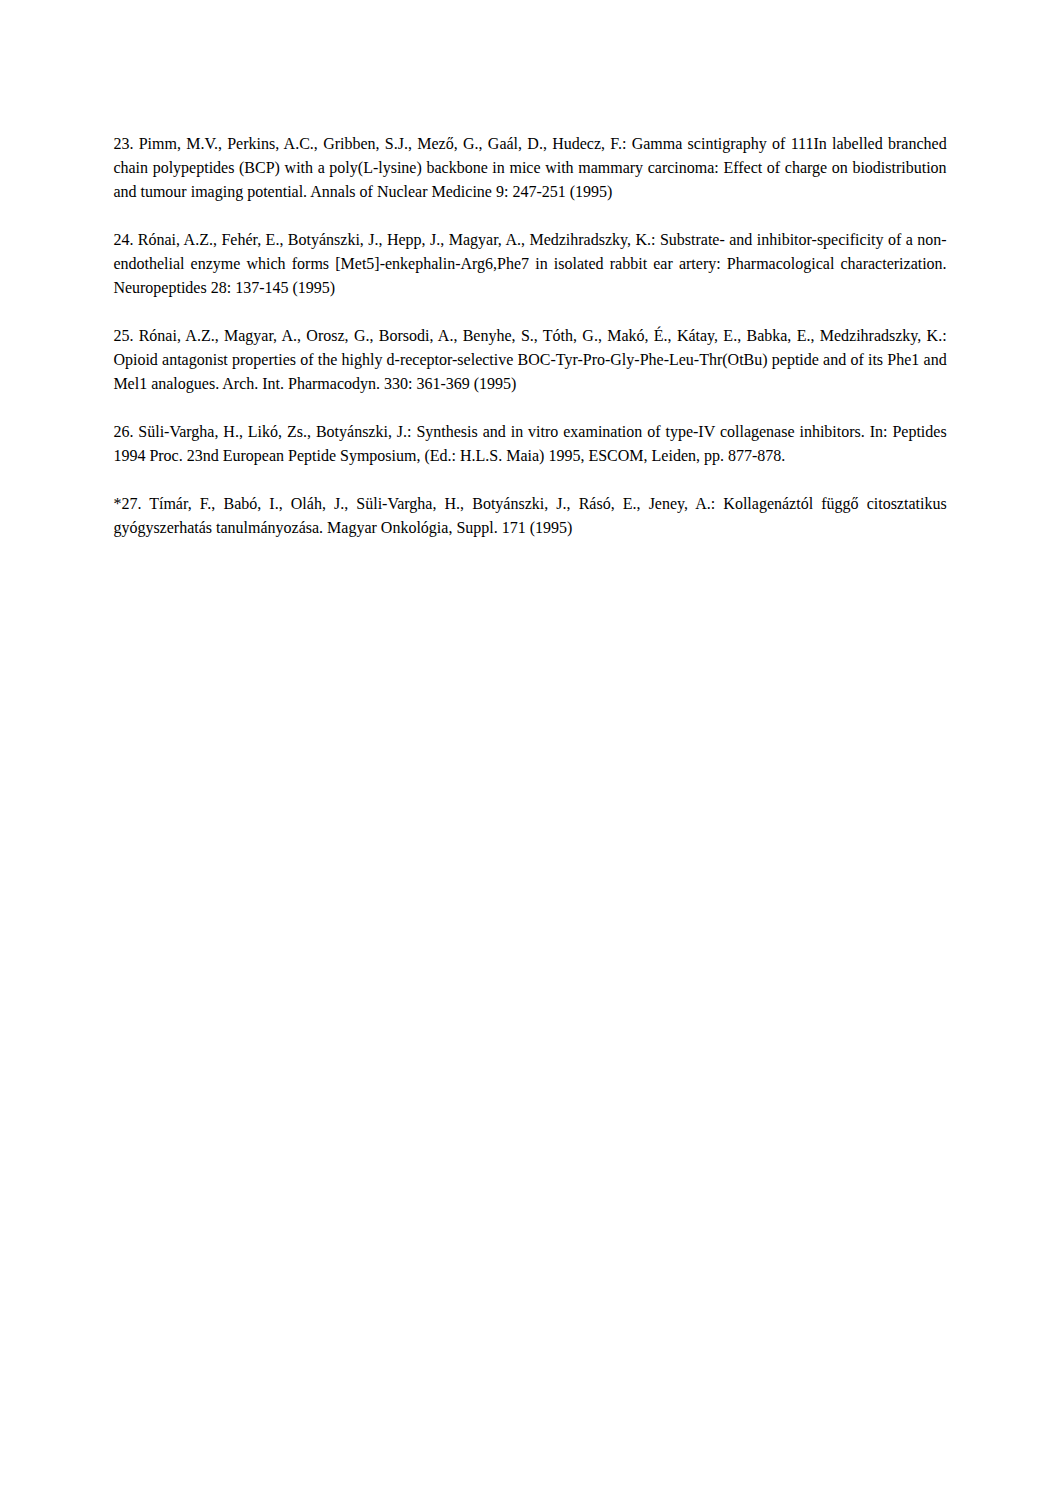23. Pimm, M.V., Perkins, A.C., Gribben, S.J., Mező, G., Gaál, D., Hudecz, F.: Gamma scintigraphy of 111In labelled branched chain polypeptides (BCP) with a poly(L-lysine) backbone in mice with mammary carcinoma: Effect of charge on biodistribution and tumour imaging potential. Annals of Nuclear Medicine 9: 247-251 (1995)
24. Rónai, A.Z., Fehér, E., Botyánszki, J., Hepp, J., Magyar, A., Medzihradszky, K.: Substrate- and inhibitor-specificity of a non-endothelial enzyme which forms [Met5]-enkephalin-Arg6,Phe7 in isolated rabbit ear artery: Pharmacological characterization. Neuropeptides 28: 137-145 (1995)
25. Rónai, A.Z., Magyar, A., Orosz, G., Borsodi, A., Benyhe, S., Tóth, G., Makó, É., Kátay, E., Babka, E., Medzihradszky, K.: Opioid antagonist properties of the highly d-receptor-selective BOC-Tyr-Pro-Gly-Phe-Leu-Thr(OtBu) peptide and of its Phe1 and Mel1 analogues. Arch. Int. Pharmacodyn. 330: 361-369 (1995)
26. Süli-Vargha, H., Likó, Zs., Botyánszki, J.: Synthesis and in vitro examination of type-IV collagenase inhibitors. In: Peptides 1994 Proc. 23nd European Peptide Symposium, (Ed.: H.L.S. Maia) 1995, ESCOM, Leiden, pp. 877-878.
*27. Tímár, F., Babó, I., Oláh, J., Süli-Vargha, H., Botyánszki, J., Rásó, E., Jeney, A.: Kollagenáztól függő citosztatikus gyógyszerhatás tanulmányozása. Magyar Onkológia, Suppl. 171 (1995)